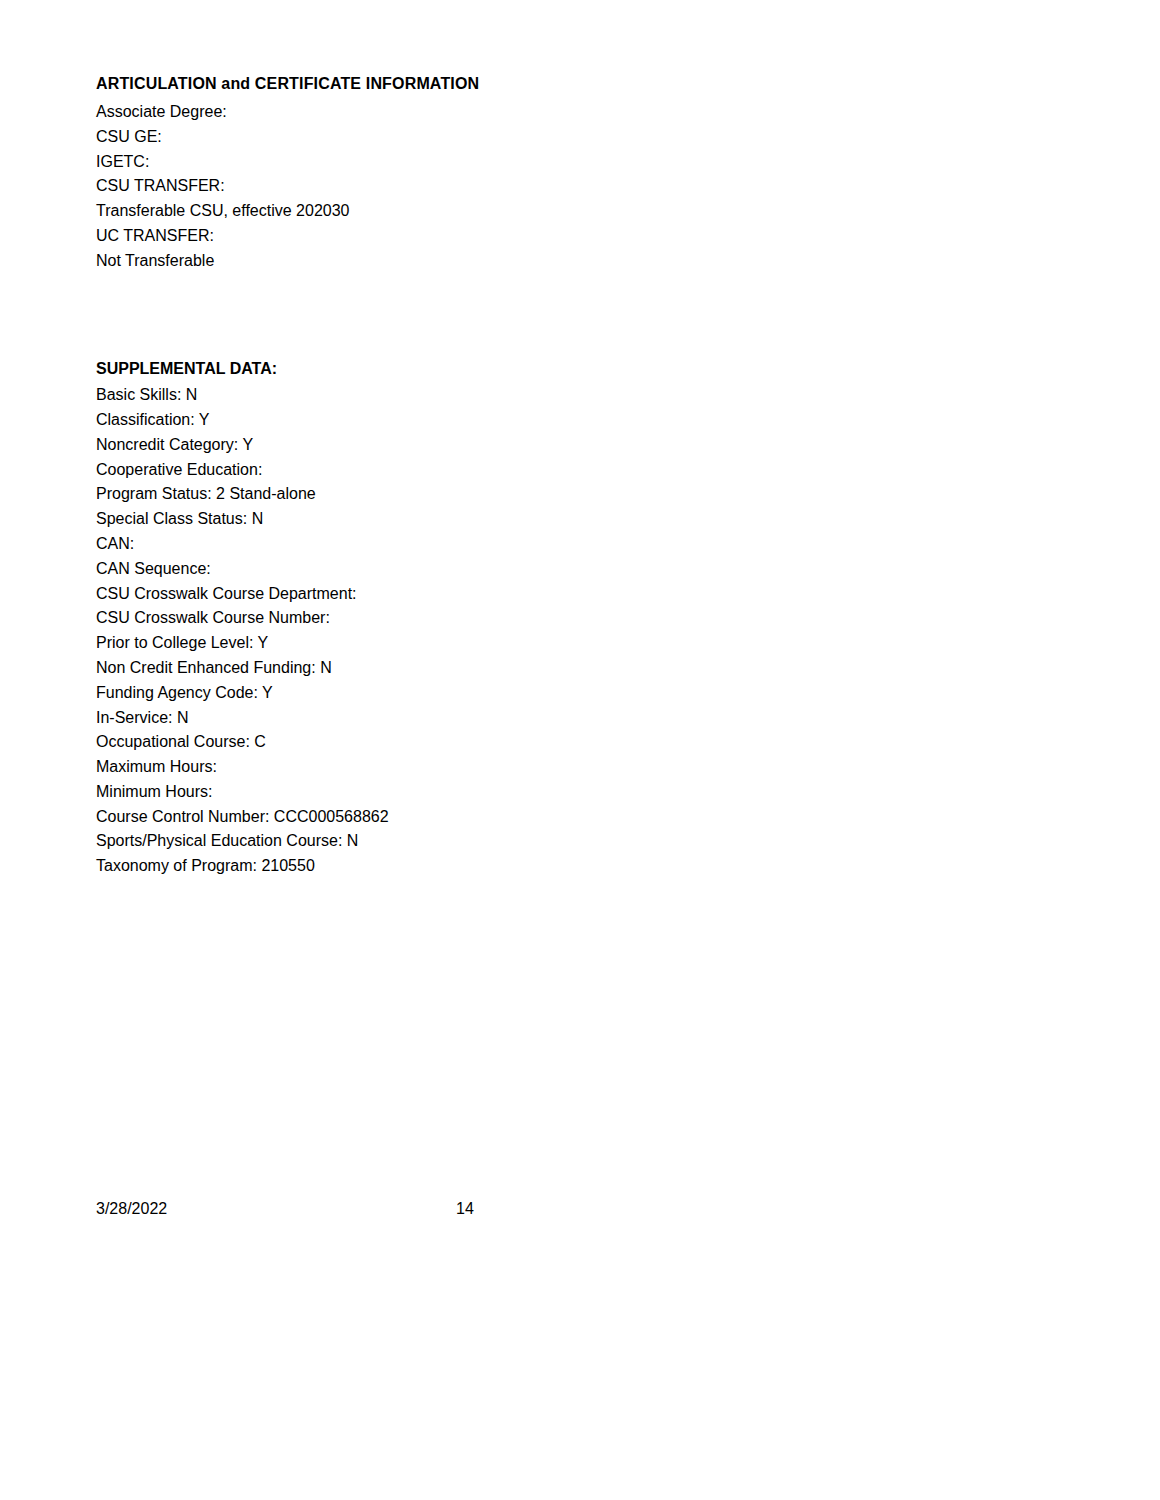ARTICULATION and CERTIFICATE INFORMATION
Associate Degree:
CSU GE:
IGETC:
CSU TRANSFER:
Transferable CSU, effective 202030
UC TRANSFER:
Not Transferable
SUPPLEMENTAL DATA:
Basic Skills: N
Classification: Y
Noncredit Category: Y
Cooperative Education:
Program Status: 2 Stand-alone
Special Class Status: N
CAN:
CAN Sequence:
CSU Crosswalk Course Department:
CSU Crosswalk Course Number:
Prior to College Level: Y
Non Credit Enhanced Funding: N
Funding Agency Code: Y
In-Service: N
Occupational Course: C
Maximum Hours:
Minimum Hours:
Course Control Number: CCC000568862
Sports/Physical Education Course: N
Taxonomy of Program: 210550
3/28/2022 14